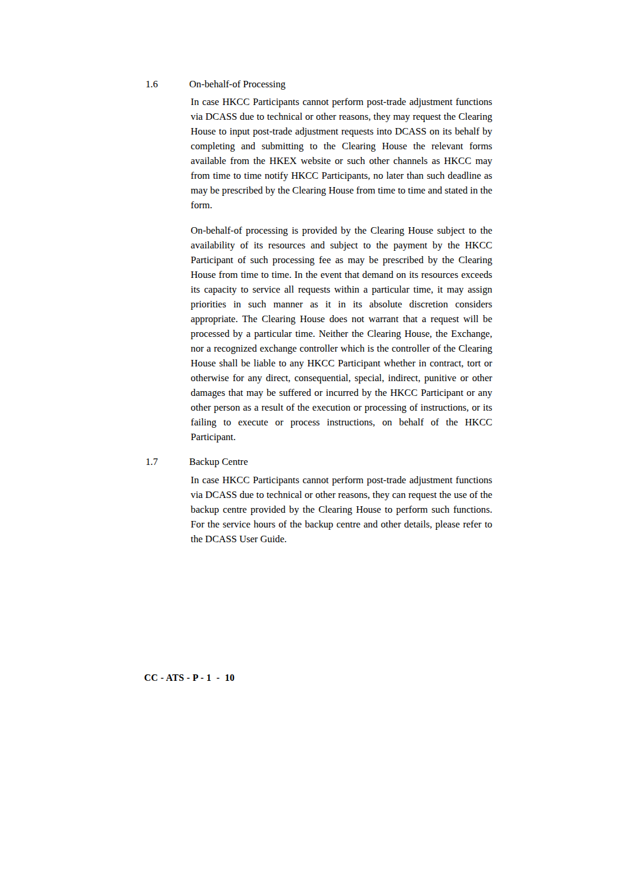1.6
On-behalf-of Processing
In case HKCC Participants cannot perform post-trade adjustment functions via DCASS due to technical or other reasons, they may request the Clearing House to input post-trade adjustment requests into DCASS on its behalf by completing and submitting to the Clearing House the relevant forms available from the HKEX website or such other channels as HKCC may from time to time notify HKCC Participants, no later than such deadline as may be prescribed by the Clearing House from time to time and stated in the form.
On-behalf-of processing is provided by the Clearing House subject to the availability of its resources and subject to the payment by the HKCC Participant of such processing fee as may be prescribed by the Clearing House from time to time. In the event that demand on its resources exceeds its capacity to service all requests within a particular time, it may assign priorities in such manner as it in its absolute discretion considers appropriate. The Clearing House does not warrant that a request will be processed by a particular time. Neither the Clearing House, the Exchange, nor a recognized exchange controller which is the controller of the Clearing House shall be liable to any HKCC Participant whether in contract, tort or otherwise for any direct, consequential, special, indirect, punitive or other damages that may be suffered or incurred by the HKCC Participant or any other person as a result of the execution or processing of instructions, or its failing to execute or process instructions, on behalf of the HKCC Participant.
1.7
Backup Centre
In case HKCC Participants cannot perform post-trade adjustment functions via DCASS due to technical or other reasons, they can request the use of the backup centre provided by the Clearing House to perform such functions. For the service hours of the backup centre and other details, please refer to the DCASS User Guide.
CC - ATS - P - 1 - 10